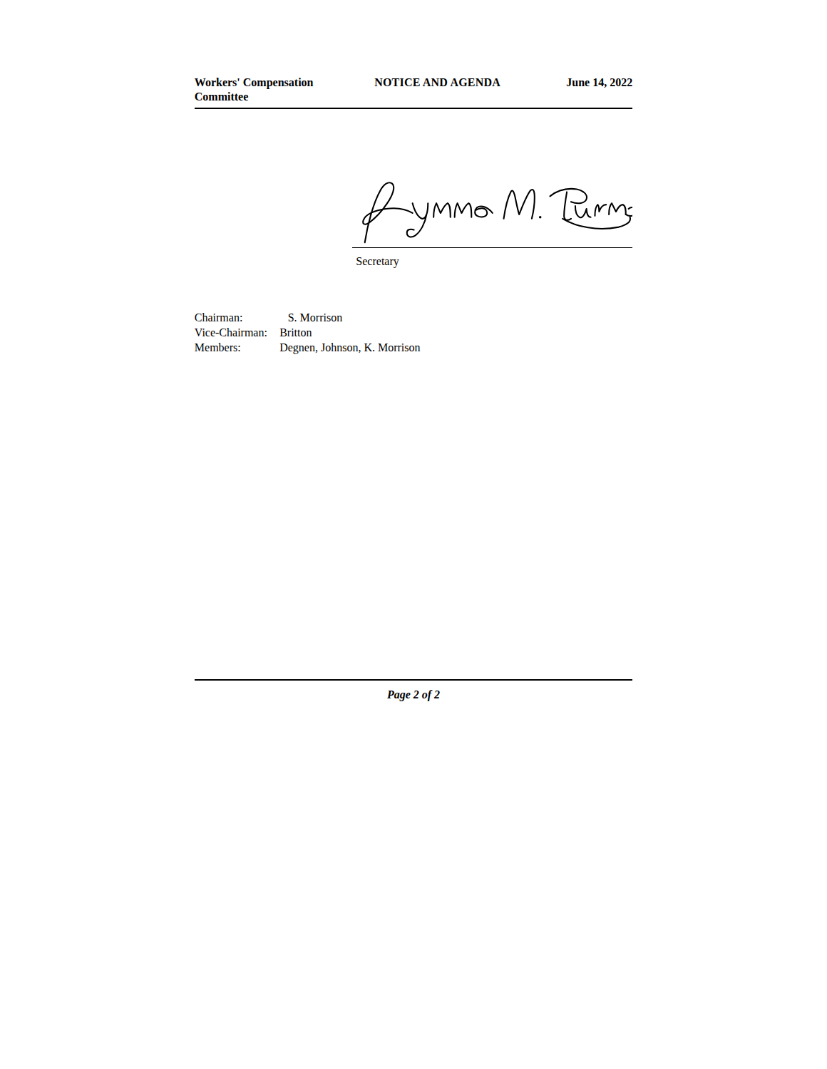Workers' Compensation
Committee
NOTICE AND AGENDA
June 14, 2022
Secretary
| Chairman: | S. Morrison |
| Vice-Chairman: | Britton |
| Members: | Degnen, Johnson, K. Morrison |
Page 2 of 2